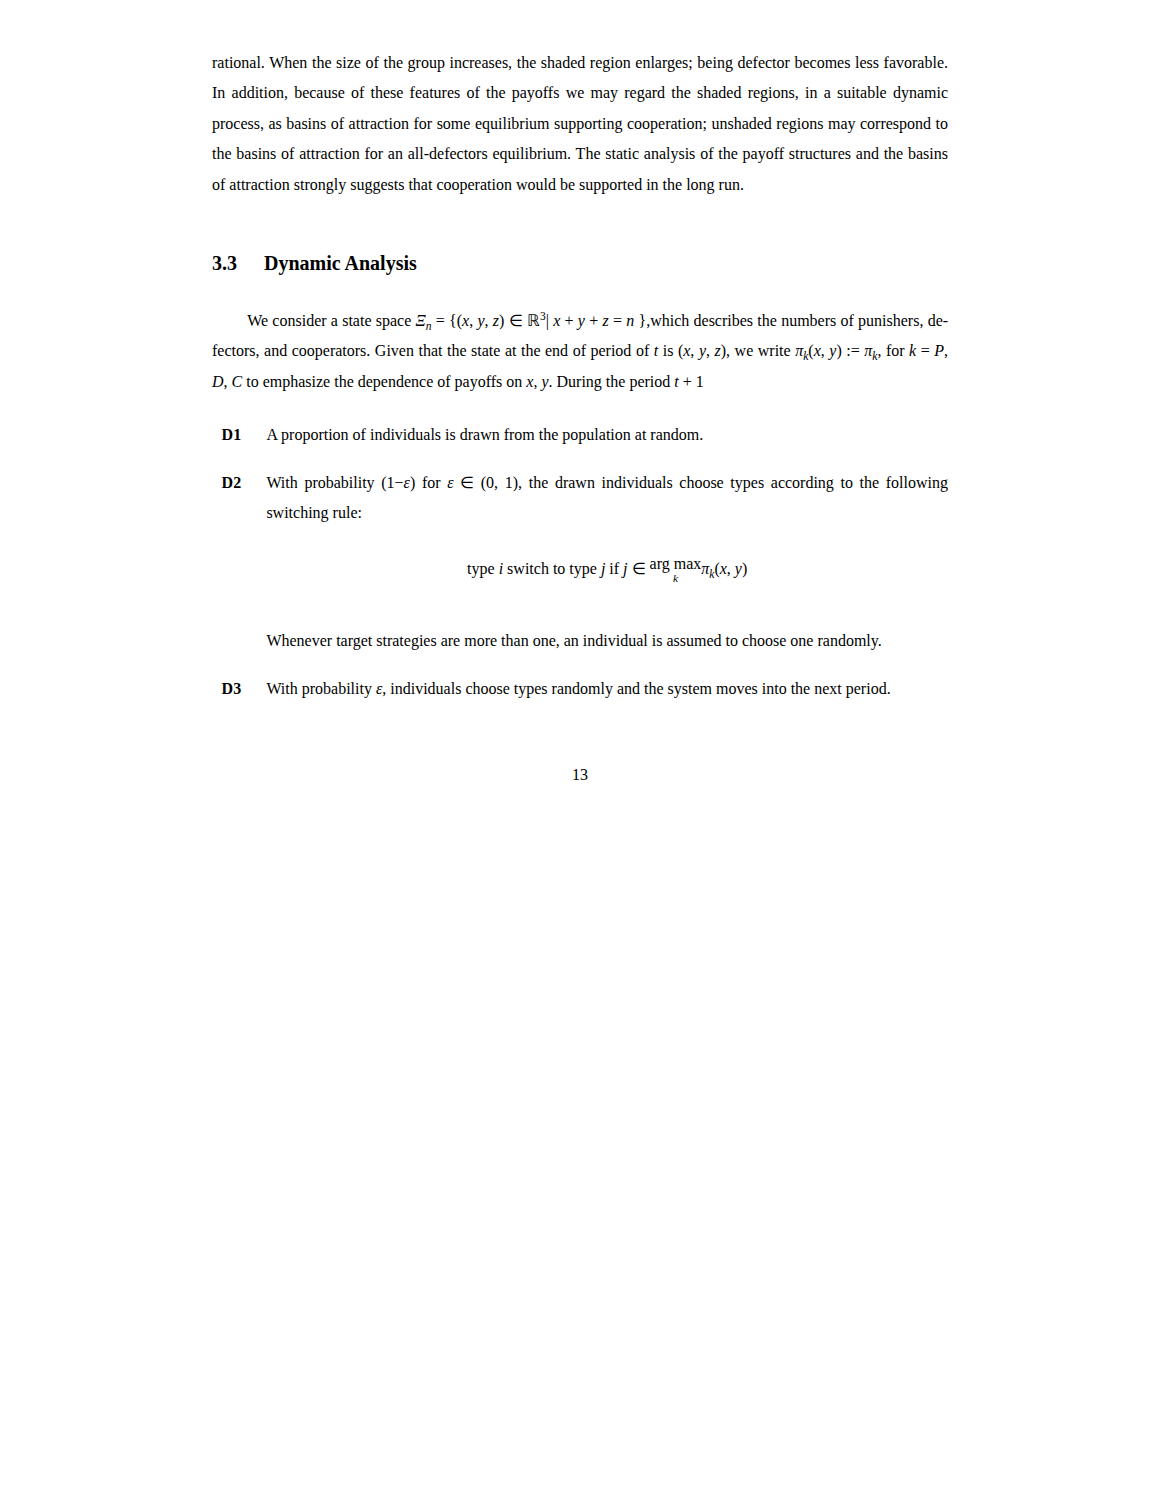rational. When the size of the group increases, the shaded region enlarges; being defector becomes less favorable. In addition, because of these features of the payoffs we may regard the shaded regions, in a suitable dynamic process, as basins of attraction for some equilibrium supporting cooperation; unshaded regions may correspond to the basins of attraction for an all-defectors equilibrium. The static analysis of the payoff structures and the basins of attraction strongly suggests that cooperation would be supported in the long run.
3.3 Dynamic Analysis
We consider a state space Ξn = {(x, y, z) ∈ ℝ3| x + y + z = n },which describes the numbers of punishers, defectors, and cooperators. Given that the state at the end of period of t is (x, y, z), we write πk(x, y) := πk, for k = P, D, C to emphasize the dependence of payoffs on x, y. During the period t + 1
D1 A proportion of individuals is drawn from the population at random.
D2 With probability (1−ε) for ε ∈ (0, 1), the drawn individuals choose types according to the following switching rule:
type i switch to type j if j ∈ arg max k πk(x, y)
Whenever target strategies are more than one, an individual is assumed to choose one randomly.
D3 With probability ε, individuals choose types randomly and the system moves into the next period.
13